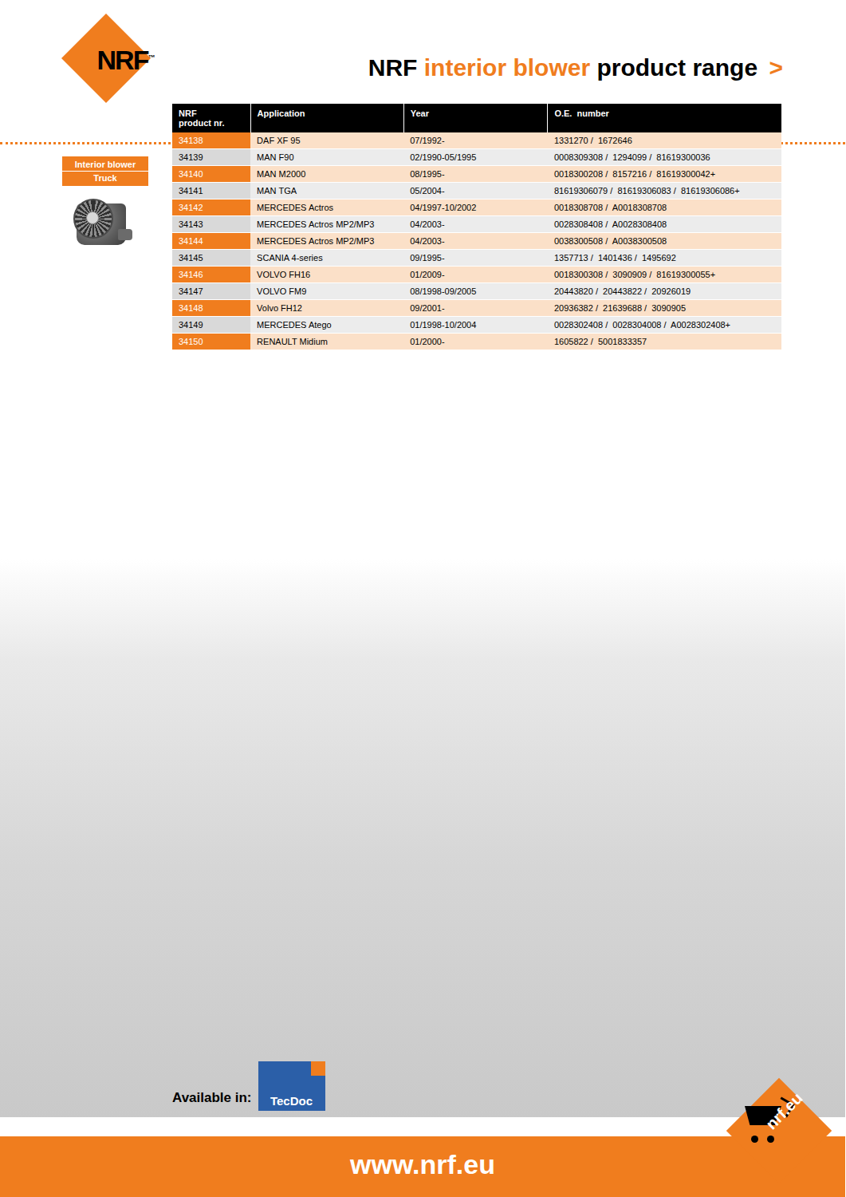NRF™
NRF interior blower product range >
Interior blower
Truck
| NRF product nr. | Application | Year | O.E. number |
| --- | --- | --- | --- |
| 34138 | DAF XF 95 | 07/1992- | 1331270 / 1672646 |
| 34139 | MAN F90 | 02/1990-05/1995 | 0008309308 / 1294099 / 81619300036 |
| 34140 | MAN M2000 | 08/1995- | 0018300208 / 8157216 / 81619300042+ |
| 34141 | MAN TGA | 05/2004- | 81619306079 / 81619306083 / 81619306086+ |
| 34142 | MERCEDES Actros | 04/1997-10/2002 | 0018308708 / A0018308708 |
| 34143 | MERCEDES Actros MP2/MP3 | 04/2003- | 0028308408 / A0028308408 |
| 34144 | MERCEDES Actros MP2/MP3 | 04/2003- | 0038300508 / A0038300508 |
| 34145 | SCANIA 4-series | 09/1995- | 1357713 / 1401436 / 1495692 |
| 34146 | VOLVO FH16 | 01/2009- | 0018300308 / 3090909 / 81619300055+ |
| 34147 | VOLVO FM9 | 08/1998-09/2005 | 20443820 / 20443822 / 20926019 |
| 34148 | Volvo FH12 | 09/2001- | 20936382 / 21639688 / 3090905 |
| 34149 | MERCEDES Atego | 01/1998-10/2004 | 0028302408 / 0028304008 / A0028302408+ |
| 34150 | RENAULT Midium | 01/2000- | 1605822 / 5001833357 |
Available in:
TecDoc
www.nrf.eu
nrf.eu